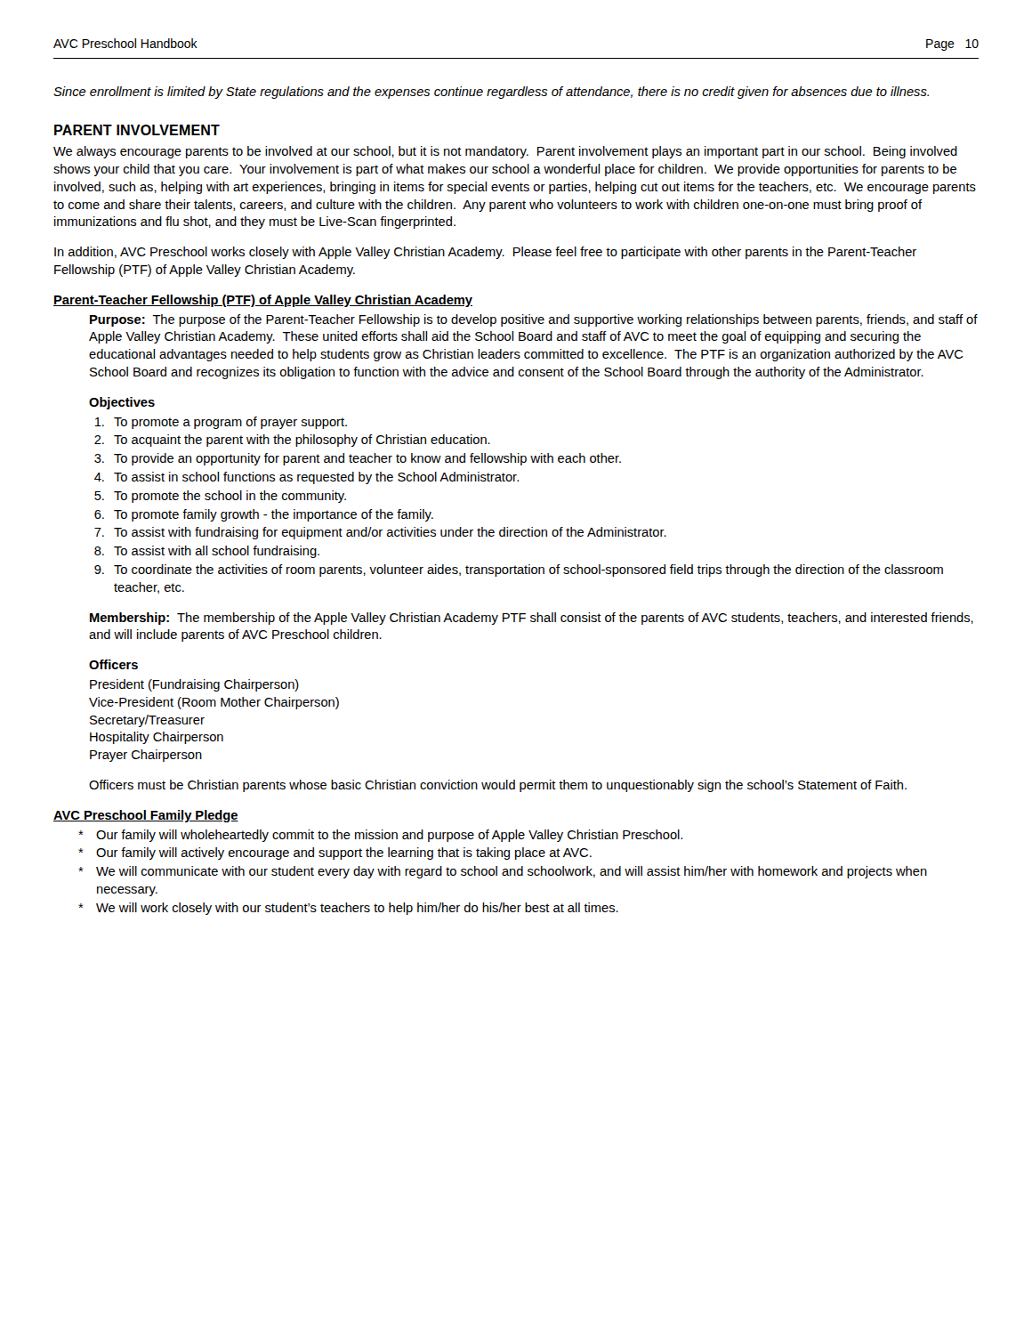AVC Preschool Handbook Page 10
Since enrollment is limited by State regulations and the expenses continue regardless of attendance, there is no credit given for absences due to illness.
PARENT INVOLVEMENT
We always encourage parents to be involved at our school, but it is not mandatory. Parent involvement plays an important part in our school. Being involved shows your child that you care. Your involvement is part of what makes our school a wonderful place for children. We provide opportunities for parents to be involved, such as, helping with art experiences, bringing in items for special events or parties, helping cut out items for the teachers, etc. We encourage parents to come and share their talents, careers, and culture with the children. Any parent who volunteers to work with children one-on-one must bring proof of immunizations and flu shot, and they must be Live-Scan fingerprinted.
In addition, AVC Preschool works closely with Apple Valley Christian Academy. Please feel free to participate with other parents in the Parent-Teacher Fellowship (PTF) of Apple Valley Christian Academy.
Parent-Teacher Fellowship (PTF) of Apple Valley Christian Academy
Purpose: The purpose of the Parent-Teacher Fellowship is to develop positive and supportive working relationships between parents, friends, and staff of Apple Valley Christian Academy. These united efforts shall aid the School Board and staff of AVC to meet the goal of equipping and securing the educational advantages needed to help students grow as Christian leaders committed to excellence. The PTF is an organization authorized by the AVC School Board and recognizes its obligation to function with the advice and consent of the School Board through the authority of the Administrator.
Objectives
To promote a program of prayer support.
To acquaint the parent with the philosophy of Christian education.
To provide an opportunity for parent and teacher to know and fellowship with each other.
To assist in school functions as requested by the School Administrator.
To promote the school in the community.
To promote family growth - the importance of the family.
To assist with fundraising for equipment and/or activities under the direction of the Administrator.
To assist with all school fundraising.
To coordinate the activities of room parents, volunteer aides, transportation of school-sponsored field trips through the direction of the classroom teacher, etc.
Membership: The membership of the Apple Valley Christian Academy PTF shall consist of the parents of AVC students, teachers, and interested friends, and will include parents of AVC Preschool children.
Officers
President (Fundraising Chairperson)
Vice-President (Room Mother Chairperson)
Secretary/Treasurer
Hospitality Chairperson
Prayer Chairperson
Officers must be Christian parents whose basic Christian conviction would permit them to unquestionably sign the school’s Statement of Faith.
AVC Preschool Family Pledge
Our family will wholeheartedly commit to the mission and purpose of Apple Valley Christian Preschool.
Our family will actively encourage and support the learning that is taking place at AVC.
We will communicate with our student every day with regard to school and schoolwork, and will assist him/her with homework and projects when necessary.
We will work closely with our student’s teachers to help him/her do his/her best at all times.